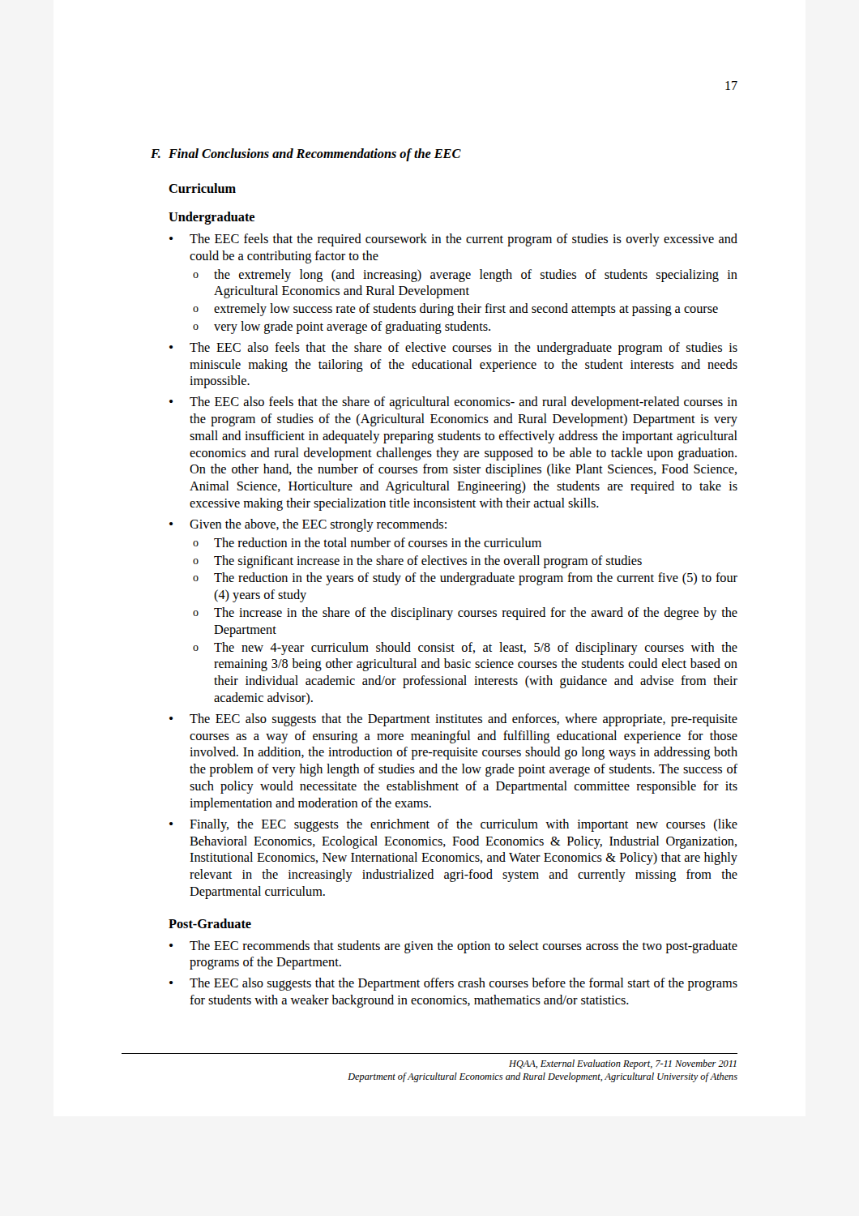17
F. Final Conclusions and Recommendations of the EEC
Curriculum
Undergraduate
The EEC feels that the required coursework in the current program of studies is overly excessive and could be a contributing factor to the
the extremely long (and increasing) average length of studies of students specializing in Agricultural Economics and Rural Development
extremely low success rate of students during their first and second attempts at passing a course
very low grade point average of graduating students.
The EEC also feels that the share of elective courses in the undergraduate program of studies is miniscule making the tailoring of the educational experience to the student interests and needs impossible.
The EEC also feels that the share of agricultural economics- and rural development-related courses in the program of studies of the (Agricultural Economics and Rural Development) Department is very small and insufficient in adequately preparing students to effectively address the important agricultural economics and rural development challenges they are supposed to be able to tackle upon graduation. On the other hand, the number of courses from sister disciplines (like Plant Sciences, Food Science, Animal Science, Horticulture and Agricultural Engineering) the students are required to take is excessive making their specialization title inconsistent with their actual skills.
Given the above, the EEC strongly recommends:
The reduction in the total number of courses in the curriculum
The significant increase in the share of electives in the overall program of studies
The reduction in the years of study of the undergraduate program from the current five (5) to four (4) years of study
The increase in the share of the disciplinary courses required for the award of the degree by the Department
The new 4-year curriculum should consist of, at least, 5/8 of disciplinary courses with the remaining 3/8 being other agricultural and basic science courses the students could elect based on their individual academic and/or professional interests (with guidance and advise from their academic advisor).
The EEC also suggests that the Department institutes and enforces, where appropriate, pre-requisite courses as a way of ensuring a more meaningful and fulfilling educational experience for those involved. In addition, the introduction of pre-requisite courses should go long ways in addressing both the problem of very high length of studies and the low grade point average of students. The success of such policy would necessitate the establishment of a Departmental committee responsible for its implementation and moderation of the exams.
Finally, the EEC suggests the enrichment of the curriculum with important new courses (like Behavioral Economics, Ecological Economics, Food Economics & Policy, Industrial Organization, Institutional Economics, New International Economics, and Water Economics & Policy) that are highly relevant in the increasingly industrialized agri-food system and currently missing from the Departmental curriculum.
Post-Graduate
The EEC recommends that students are given the option to select courses across the two post-graduate programs of the Department.
The EEC also suggests that the Department offers crash courses before the formal start of the programs for students with a weaker background in economics, mathematics and/or statistics.
HQAA, External Evaluation Report, 7-11 November 2011
Department of Agricultural Economics and Rural Development, Agricultural University of Athens